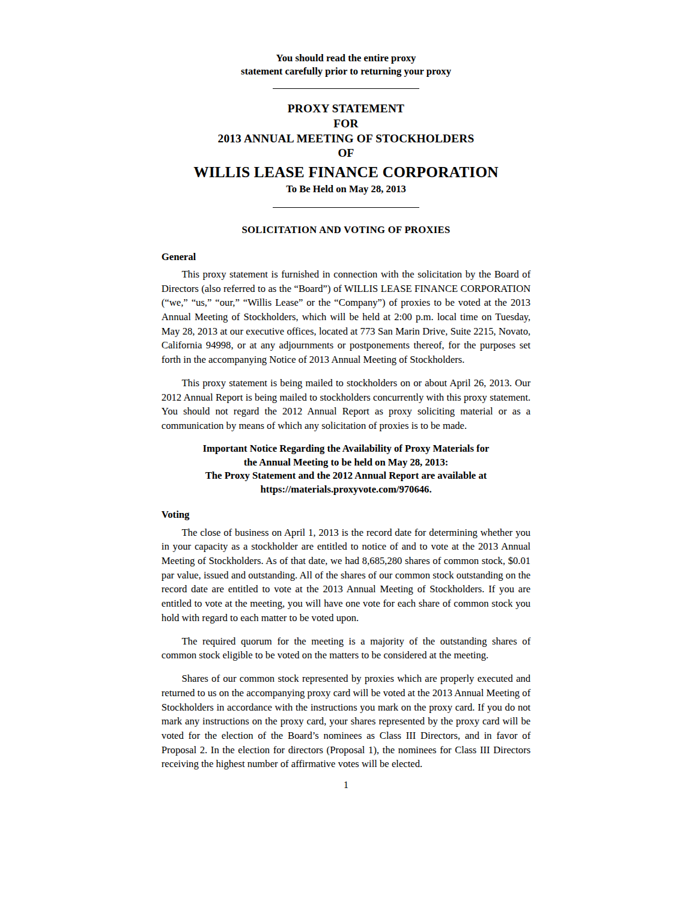You should read the entire proxy
statement carefully prior to returning your proxy
PROXY STATEMENT
FOR
2013 ANNUAL MEETING OF STOCKHOLDERS
OF
WILLIS LEASE FINANCE CORPORATION
To Be Held on May 28, 2013
SOLICITATION AND VOTING OF PROXIES
General
This proxy statement is furnished in connection with the solicitation by the Board of Directors (also referred to as the “Board”) of WILLIS LEASE FINANCE CORPORATION (“we,” “us,” “our,” “Willis Lease” or the “Company”) of proxies to be voted at the 2013 Annual Meeting of Stockholders, which will be held at 2:00 p.m. local time on Tuesday, May 28, 2013 at our executive offices, located at 773 San Marin Drive, Suite 2215, Novato, California 94998, or at any adjournments or postponements thereof, for the purposes set forth in the accompanying Notice of 2013 Annual Meeting of Stockholders.
This proxy statement is being mailed to stockholders on or about April 26, 2013. Our 2012 Annual Report is being mailed to stockholders concurrently with this proxy statement. You should not regard the 2012 Annual Report as proxy soliciting material or as a communication by means of which any solicitation of proxies is to be made.
Important Notice Regarding the Availability of Proxy Materials for
the Annual Meeting to be held on May 28, 2013:
The Proxy Statement and the 2012 Annual Report are available at
https://materials.proxyvote.com/970646.
Voting
The close of business on April 1, 2013 is the record date for determining whether you in your capacity as a stockholder are entitled to notice of and to vote at the 2013 Annual Meeting of Stockholders. As of that date, we had 8,685,280 shares of common stock, $0.01 par value, issued and outstanding. All of the shares of our common stock outstanding on the record date are entitled to vote at the 2013 Annual Meeting of Stockholders. If you are entitled to vote at the meeting, you will have one vote for each share of common stock you hold with regard to each matter to be voted upon.
The required quorum for the meeting is a majority of the outstanding shares of common stock eligible to be voted on the matters to be considered at the meeting.
Shares of our common stock represented by proxies which are properly executed and returned to us on the accompanying proxy card will be voted at the 2013 Annual Meeting of Stockholders in accordance with the instructions you mark on the proxy card. If you do not mark any instructions on the proxy card, your shares represented by the proxy card will be voted for the election of the Board’s nominees as Class III Directors, and in favor of Proposal 2. In the election for directors (Proposal 1), the nominees for Class III Directors receiving the highest number of affirmative votes will be elected.
1